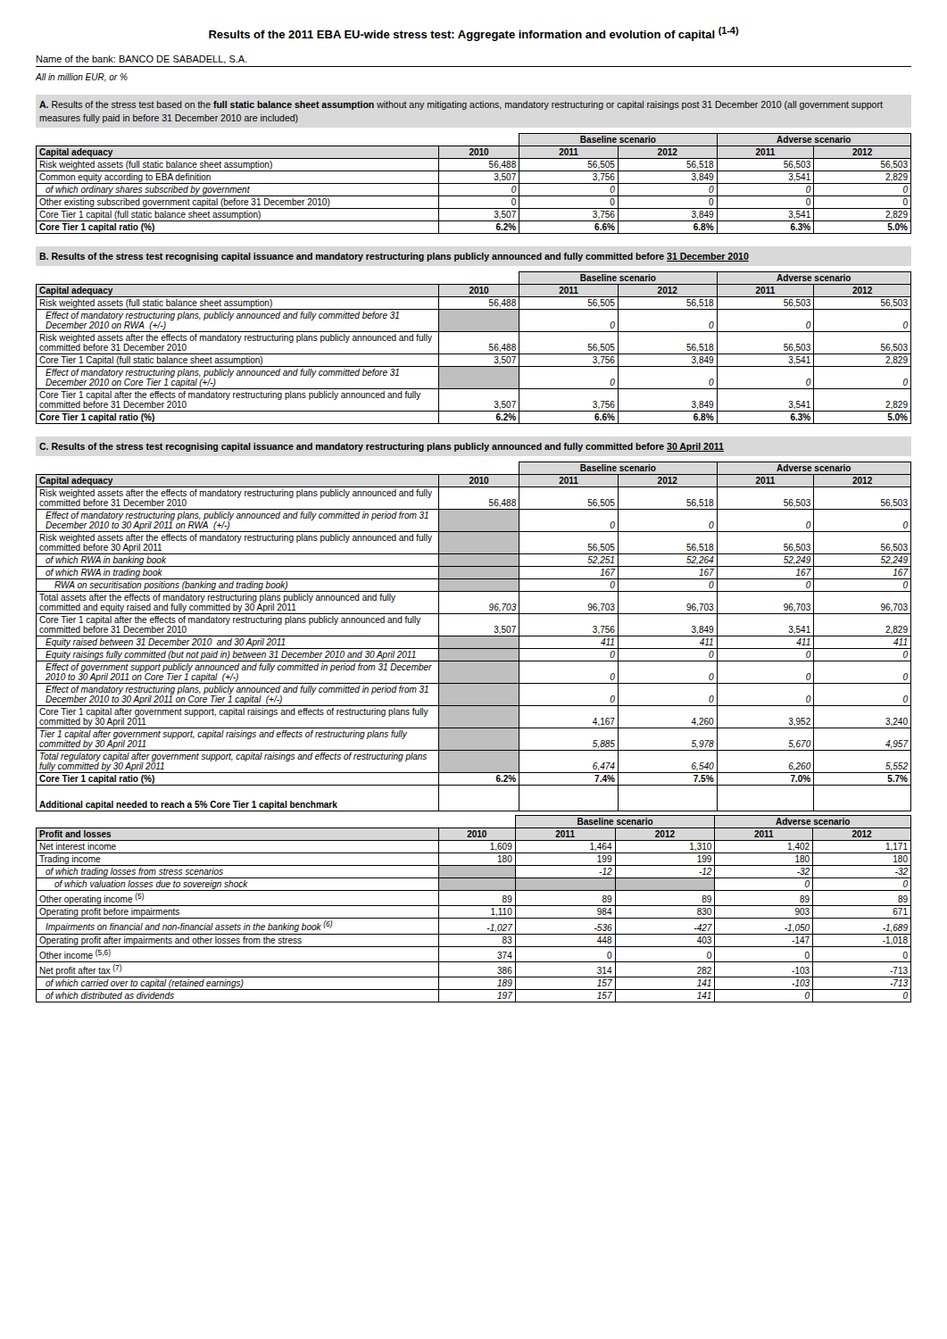Results of the 2011 EBA EU-wide stress test: Aggregate information and evolution of capital (1-4)
Name of the bank: BANCO DE SABADELL, S.A.
All in million EUR, or %
A. Results of the stress test based on the full static balance sheet assumption without any mitigating actions, mandatory restructuring or capital raisings post 31 December 2010 (all government support measures fully paid in before 31 December 2010 are included)
| | | Baseline scenario | Adverse scenario |
| --- | --- | --- | --- |
| Capital adequacy | 2010 | 2011 | 2012 | 2011 | 2012 |
| Risk weighted assets (full static balance sheet assumption) | 56,488 | 56,505 | 56,518 | 56,503 | 56,503 |
| Common equity according to EBA definition | 3,507 | 3,756 | 3,849 | 3,541 | 2,829 |
| of which ordinary shares subscribed by government | 0 | 0 | 0 | 0 | 0 |
| Other existing subscribed government capital (before 31 December 2010) | 0 | 0 | 0 | 0 | 0 |
| Core Tier 1 capital (full static balance sheet assumption) | 3,507 | 3,756 | 3,849 | 3,541 | 2,829 |
| Core Tier 1 capital ratio (%) | 6.2% | 6.6% | 6.8% | 6.3% | 5.0% |
B. Results of the stress test recognising capital issuance and mandatory restructuring plans publicly announced and fully committed before 31 December 2010
| | | Baseline scenario | Adverse scenario |
| --- | --- | --- | --- |
| Capital adequacy | 2010 | 2011 | 2012 | 2011 | 2012 |
| Risk weighted assets (full static balance sheet assumption) | 56,488 | 56,505 | 56,518 | 56,503 | 56,503 |
| Effect of mandatory restructuring plans, publicly announced and fully committed before 31 December 2010 on RWA (+/-) | | 0 | 0 | 0 | 0 |
| Risk weighted assets after the effects of mandatory restructuring plans publicly announced and fully committed before 31 December 2010 | 56,488 | 56,505 | 56,518 | 56,503 | 56,503 |
| Core Tier 1 Capital (full static balance sheet assumption) | 3,507 | 3,756 | 3,849 | 3,541 | 2,829 |
| Effect of mandatory restructuring plans, publicly announced and fully committed before 31 December 2010 on Core Tier 1 capital (+/-) | | 0 | 0 | 0 | 0 |
| Core Tier 1 capital after the effects of mandatory restructuring plans publicly announced and fully committed before 31 December 2010 | 3,507 | 3,756 | 3,849 | 3,541 | 2,829 |
| Core Tier 1 capital ratio (%) | 6.2% | 6.6% | 6.8% | 6.3% | 5.0% |
C. Results of the stress test recognising capital issuance and mandatory restructuring plans publicly announced and fully committed before 30 April 2011
| | | Baseline scenario | Adverse scenario |
| --- | --- | --- | --- |
| Capital adequacy | 2010 | 2011 | 2012 | 2011 | 2012 |
| Risk weighted assets after the effects of mandatory restructuring plans publicly announced and fully committed before 31 December 2010 | 56,488 | 56,505 | 56,518 | 56,503 | 56,503 |
| Effect of mandatory restructuring plans, publicly announced and fully committed in period from 31 December 2010 to 30 April 2011 on RWA (+/-) | | 0 | 0 | 0 | 0 |
| Risk weighted assets after the effects of mandatory restructuring plans publicly announced and fully committed before 30 April 2011 | | 56,505 | 56,518 | 56,503 | 56,503 |
| of which RWA in banking book | | 52,251 | 52,264 | 52,249 | 52,249 |
| of which RWA in trading book | | 167 | 167 | 167 | 167 |
| RWA on securitisation positions (banking and trading book) | | 0 | 0 | 0 | 0 |
| Total assets after the effects of mandatory restructuring plans publicly announced and fully committed and equity raised and fully committed by 30 April 2011 | 96,703 | 96,703 | 96,703 | 96,703 | 96,703 |
| Core Tier 1 capital after the effects of mandatory restructuring plans publicly announced and fully committed before 31 December 2010 | 3,507 | 3,756 | 3,849 | 3,541 | 2,829 |
| Equity raised between 31 December 2010 and 30 April 2011 | | 411 | 411 | 411 | 411 |
| Equity raisings fully committed (but not paid in) between 31 December 2010 and 30 April 2011 | | 0 | 0 | 0 | 0 |
| Effect of government support publicly announced and fully committed in period from 31 December 2010 to 30 April 2011 on Core Tier 1 capital (+/-) | | 0 | 0 | 0 | 0 |
| Effect of mandatory restructuring plans, publicly announced and fully committed in period from 31 December 2010 to 30 April 2011 on Core Tier 1 capital (+/-) | | 0 | 0 | 0 | 0 |
| Core Tier 1 capital after government support, capital raisings and effects of restructuring plans fully committed by 30 April 2011 | | 4,167 | 4,260 | 3,952 | 3,240 |
| Tier 1 capital after government support, capital raisings and effects of restructuring plans fully committed by 30 April 2011 | | 5,885 | 5,978 | 5,670 | 4,957 |
| Total regulatory capital after government support, capital raisings and effects of restructuring plans fully committed by 30 April 2011 | | 6,474 | 6,540 | 6,260 | 5,552 |
| Core Tier 1 capital ratio (%) | 6.2% | 7.4% | 7.5% | 7.0% | 5.7% |
| Additional capital needed to reach a 5% Core Tier 1 capital benchmark | | | | | |
| | | Baseline scenario | Adverse scenario |
| --- | --- | --- | --- |
| Profit and losses | 2010 | 2011 | 2012 | 2011 | 2012 |
| Net interest income | 1,609 | 1,464 | 1,310 | 1,402 | 1,171 |
| Trading income | 180 | 199 | 199 | 180 | 180 |
| of which trading losses from stress scenarios | | -12 | -12 | -32 | -32 |
| of which valuation losses due to sovereign shock | | | | 0 | 0 |
| Other operating income (5) | 89 | 89 | 89 | 89 | 89 |
| Operating profit before impairments | 1,110 | 984 | 830 | 903 | 671 |
| Impairments on financial and non-financial assets in the banking book (6) | -1,027 | -536 | -427 | -1,050 | -1,689 |
| Operating profit after impairments and other losses from the stress | 83 | 448 | 403 | -147 | -1,018 |
| Other income (5,6) | 374 | 0 | 0 | 0 | 0 |
| Net profit after tax (7) | 386 | 314 | 282 | -103 | -713 |
| of which carried over to capital (retained earnings) | 189 | 157 | 141 | -103 | -713 |
| of which distributed as dividends | 197 | 157 | 141 | 0 | 0 |